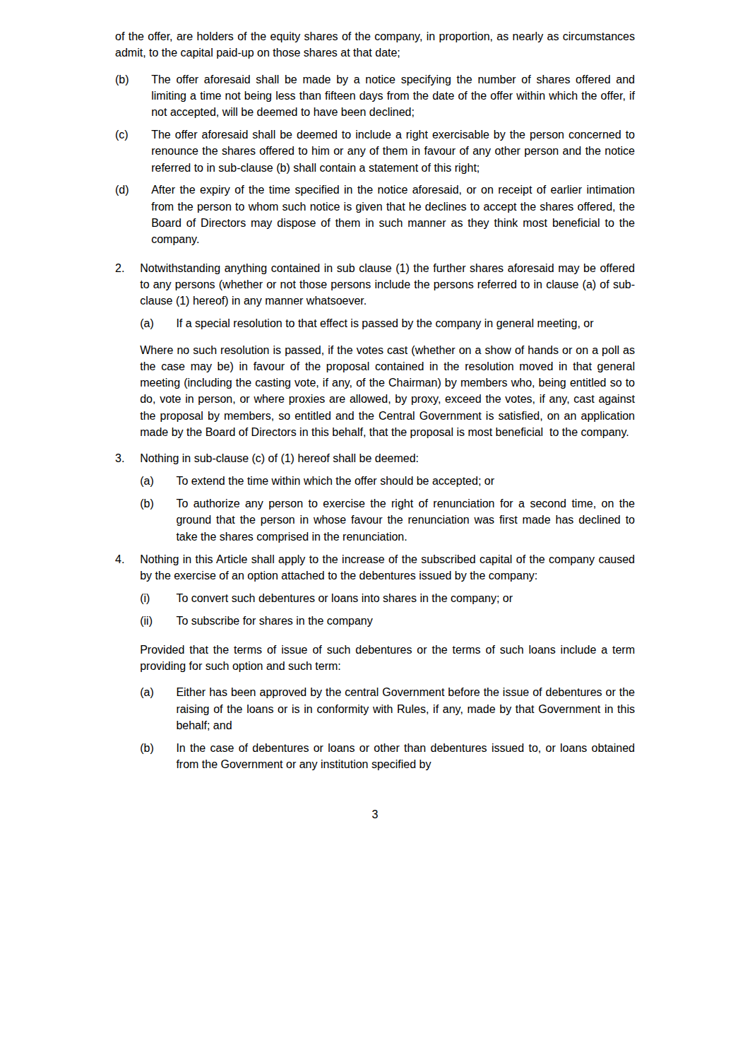of the offer, are holders of the equity shares of the company, in proportion, as nearly as circumstances admit, to the capital paid-up on those shares at that date;
(b) The offer aforesaid shall be made by a notice specifying the number of shares offered and limiting a time not being less than fifteen days from the date of the offer within which the offer, if not accepted, will be deemed to have been declined;
(c) The offer aforesaid shall be deemed to include a right exercisable by the person concerned to renounce the shares offered to him or any of them in favour of any other person and the notice referred to in sub-clause (b) shall contain a statement of this right;
(d) After the expiry of the time specified in the notice aforesaid, or on receipt of earlier intimation from the person to whom such notice is given that he declines to accept the shares offered, the Board of Directors may dispose of them in such manner as they think most beneficial to the company.
2. Notwithstanding anything contained in sub clause (1) the further shares aforesaid may be offered to any persons (whether or not those persons include the persons referred to in clause (a) of sub-clause (1) hereof) in any manner whatsoever.
(a) If a special resolution to that effect is passed by the company in general meeting, or
Where no such resolution is passed, if the votes cast (whether on a show of hands or on a poll as the case may be) in favour of the proposal contained in the resolution moved in that general meeting (including the casting vote, if any, of the Chairman) by members who, being entitled so to do, vote in person, or where proxies are allowed, by proxy, exceed the votes, if any, cast against the proposal by members, so entitled and the Central Government is satisfied, on an application made by the Board of Directors in this behalf, that the proposal is most beneficial to the company.
3. Nothing in sub-clause (c) of (1) hereof shall be deemed:
(a) To extend the time within which the offer should be accepted; or
(b) To authorize any person to exercise the right of renunciation for a second time, on the ground that the person in whose favour the renunciation was first made has declined to take the shares comprised in the renunciation.
4. Nothing in this Article shall apply to the increase of the subscribed capital of the company caused by the exercise of an option attached to the debentures issued by the company:
(i) To convert such debentures or loans into shares in the company; or
(ii) To subscribe for shares in the company
Provided that the terms of issue of such debentures or the terms of such loans include a term providing for such option and such term:
(a) Either has been approved by the central Government before the issue of debentures or the raising of the loans or is in conformity with Rules, if any, made by that Government in this behalf; and
(b) In the case of debentures or loans or other than debentures issued to, or loans obtained from the Government or any institution specified by
3